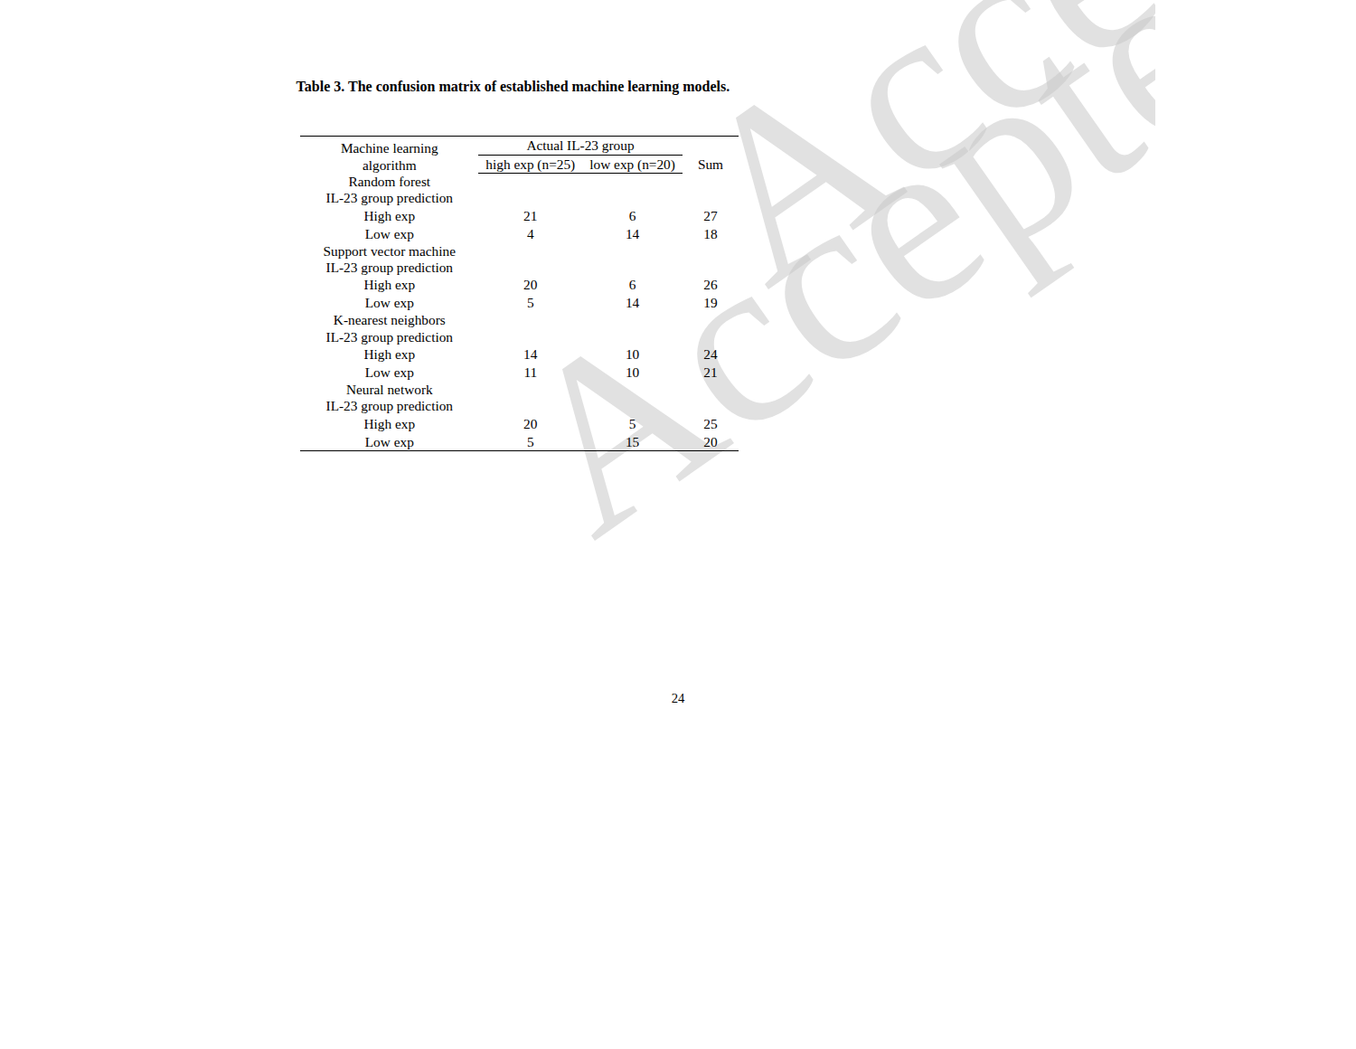Accepted Accepted
Table 3. The confusion matrix of established machine learning models.
| Machine learning algorithm | Actual IL-23 group | Sum |
| --- | --- | --- |
| high exp (n=25) | low exp (n=20) |
| Random forest IL-23 group prediction | | | |
| High exp | 21 | 6 | 27 |
| Low exp | 4 | 14 | 18 |
| Support vector machine IL-23 group prediction | | | |
| High exp | 20 | 6 | 26 |
| Low exp | 5 | 14 | 19 |
| K-nearest neighbors IL-23 group prediction | | | |
| High exp | 14 | 10 | 24 |
| Low exp | 11 | 10 | 21 |
| Neural network IL-23 group prediction | | | |
| High exp | 20 | 5 | 25 |
| Low exp | 5 | 15 | 20 |
24